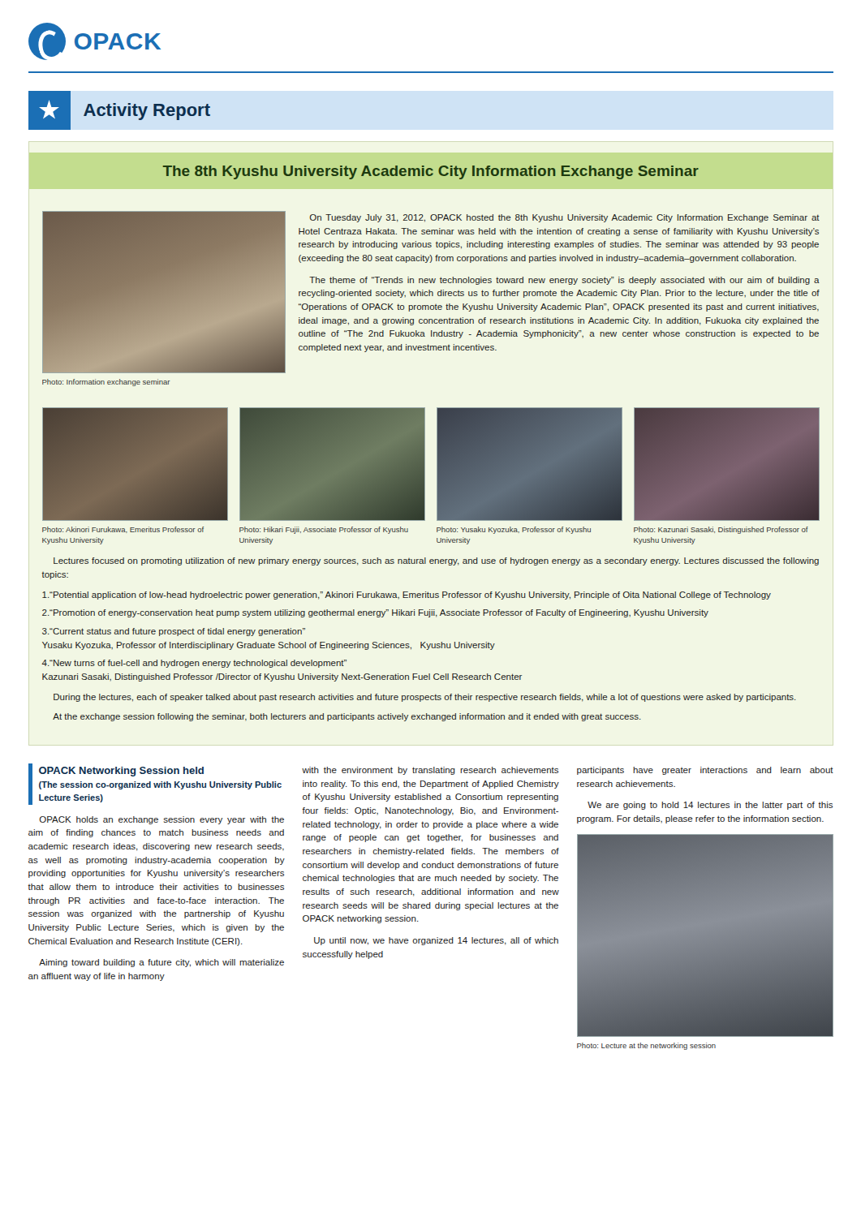OPACK
Activity Report
The 8th Kyushu University Academic City Information Exchange Seminar
Photo: Information exchange seminar
On Tuesday July 31, 2012, OPACK hosted the 8th Kyushu University Academic City Information Exchange Seminar at Hotel Centraza Hakata. The seminar was held with the intention of creating a sense of familiarity with Kyushu University’s research by introducing various topics, including interesting examples of studies. The seminar was attended by 93 people (exceeding the 80 seat capacity) from corporations and parties involved in industry–academia–government collaboration.
The theme of “Trends in new technologies toward new energy society” is deeply associated with our aim of building a recycling-oriented society, which directs us to further promote the Academic City Plan. Prior to the lecture, under the title of “Operations of OPACK to promote the Kyushu University Academic Plan”, OPACK presented its past and current initiatives, ideal image, and a growing concentration of research institutions in Academic City. In addition, Fukuoka city explained the outline of “The 2nd Fukuoka Industry - Academia Symphonicity”, a new center whose construction is expected to be completed next year, and investment incentives.
Photo: Akinori Furukawa, Emeritus Professor of Kyushu University
Photo: Hikari Fujii, Associate Professor of Kyushu University
Photo: Yusaku Kyozuka, Professor of Kyushu University
Photo: Kazunari Sasaki, Distinguished Professor of Kyushu University
Lectures focused on promoting utilization of new primary energy sources, such as natural energy, and use of hydrogen energy as a secondary energy. Lectures discussed the following topics:
1.“Potential application of low-head hydroelectric power generation,” Akinori Furukawa, Emeritus Professor of Kyushu University, Principle of Oita National College of Technology
2.“Promotion of energy-conservation heat pump system utilizing geothermal energy” Hikari Fujii, Associate Professor of Faculty of Engineering, Kyushu University
3.“Current status and future prospect of tidal energy generation”
Yusaku Kyozuka, Professor of Interdisciplinary Graduate School of Engineering Sciences, Kyushu University
4.“New turns of fuel-cell and hydrogen energy technological development”
Kazunari Sasaki, Distinguished Professor /Director of Kyushu University Next-Generation Fuel Cell Research Center
During the lectures, each of speaker talked about past research activities and future prospects of their respective research fields, while a lot of questions were asked by participants.
At the exchange session following the seminar, both lecturers and participants actively exchanged information and it ended with great success.
OPACK Networking Session held (The session co-organized with Kyushu University Public Lecture Series)
OPACK holds an exchange session every year with the aim of finding chances to match business needs and academic research ideas, discovering new research seeds, as well as promoting industry-academia cooperation by providing opportunities for Kyushu university’s researchers that allow them to introduce their activities to businesses through PR activities and face-to-face interaction. The session was organized with the partnership of Kyushu University Public Lecture Series, which is given by the Chemical Evaluation and Research Institute (CERI).
Aiming toward building a future city, which will materialize an affluent way of life in harmony
with the environment by translating research achievements into reality. To this end, the Department of Applied Chemistry of Kyushu University established a Consortium representing four fields: Optic, Nanotechnology, Bio, and Environment-related technology, in order to provide a place where a wide range of people can get together, for businesses and researchers in chemistry-related fields. The members of consortium will develop and conduct demonstrations of future chemical technologies that are much needed by society. The results of such research, additional information and new research seeds will be shared during special lectures at the OPACK networking session.
Up until now, we have organized 14 lectures, all of which successfully helped
participants have greater interactions and learn about research achievements.
We are going to hold 14 lectures in the latter part of this program. For details, please refer to the information section.
Photo: Lecture at the networking session